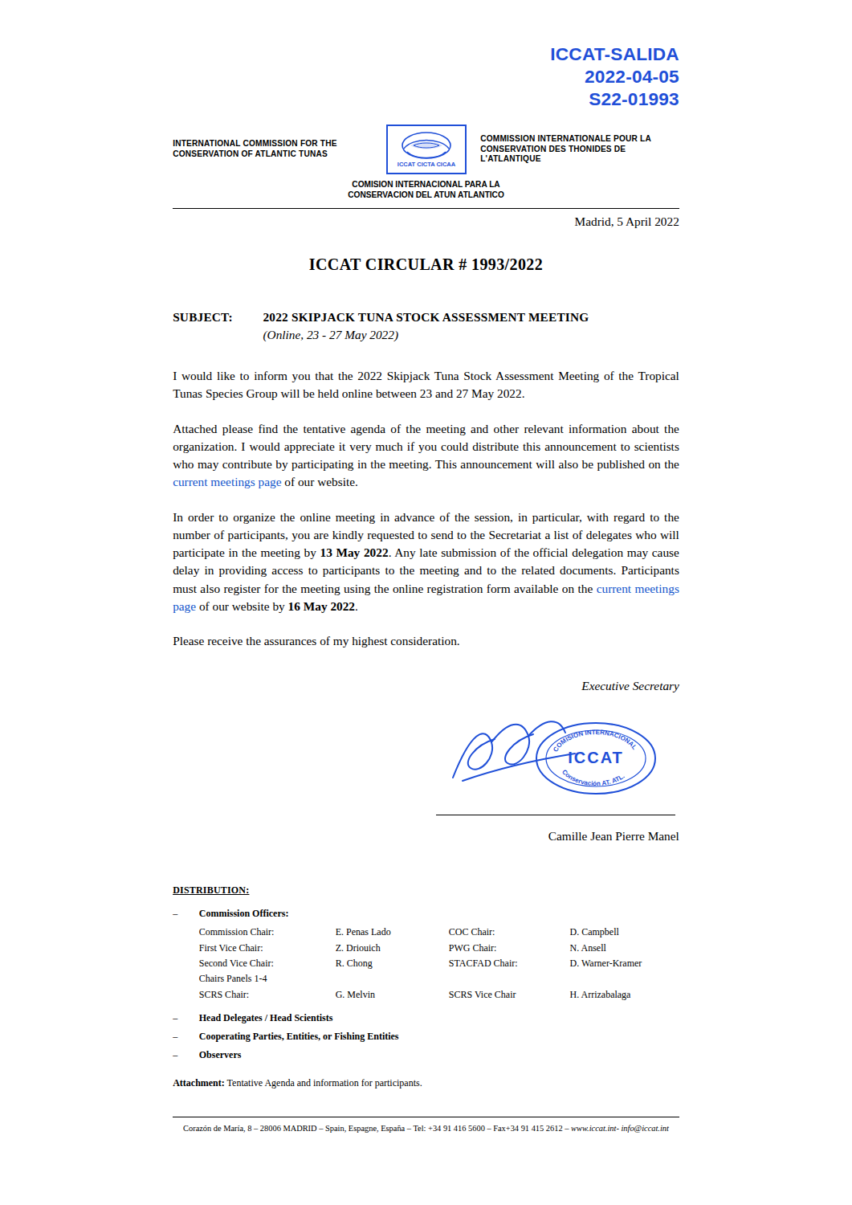ICCAT-SALIDA
2022-04-05
S22-01993
INTERNATIONAL COMMISSION FOR THE
CONSERVATION OF ATLANTIC TUNAS
ICCAT CICTA CICAA
COMMISSION INTERNATIONALE POUR LA
CONSERVATION DES THONIDES DE L'ATLANTIQUE
COMISION INTERNACIONAL PARA LA
CONSERVACION DEL ATUN ATLANTICO
Madrid, 5 April 2022
ICCAT CIRCULAR # 1993/2022
SUBJECT:
2022 SKIPJACK TUNA STOCK ASSESSMENT MEETING
(Online, 23 - 27 May 2022)
I would like to inform you that the 2022 Skipjack Tuna Stock Assessment Meeting of the Tropical Tunas Species Group will be held online between 23 and 27 May 2022.
Attached please find the tentative agenda of the meeting and other relevant information about the organization. I would appreciate it very much if you could distribute this announcement to scientists who may contribute by participating in the meeting. This announcement will also be published on the current meetings page of our website.
In order to organize the online meeting in advance of the session, in particular, with regard to the number of participants, you are kindly requested to send to the Secretariat a list of delegates who will participate in the meeting by 13 May 2022. Any late submission of the official delegation may cause delay in providing access to participants to the meeting and to the related documents. Participants must also register for the meeting using the online registration form available on the current meetings page of our website by 16 May 2022.
Please receive the assurances of my highest consideration.
Executive Secretary
ICCAT COMISION INTERNACIONAL Conservación AT. ATL.
Camille Jean Pierre Manel
DISTRIBUTION:
–
Commission Officers:
| Commission Chair: | E. Penas Lado | COC Chair: | D. Campbell |
| First Vice Chair: | Z. Driouich | PWG Chair: | N. Ansell |
| Second Vice Chair: | R. Chong | STACFAD Chair: | D. Warner-Kramer |
| Chairs Panels 1-4 | | | |
| SCRS Chair: | G. Melvin | SCRS Vice Chair | H. Arrizabalaga |
–
Head Delegates / Head Scientists
–
Cooperating Parties, Entities, or Fishing Entities
–
Observers
Attachment: Tentative Agenda and information for participants.
Corazón de María, 8 – 28006 MADRID – Spain, Espagne, España – Tel: +34 91 416 5600 – Fax+34 91 415 2612 – www.iccat.int- info@iccat.int